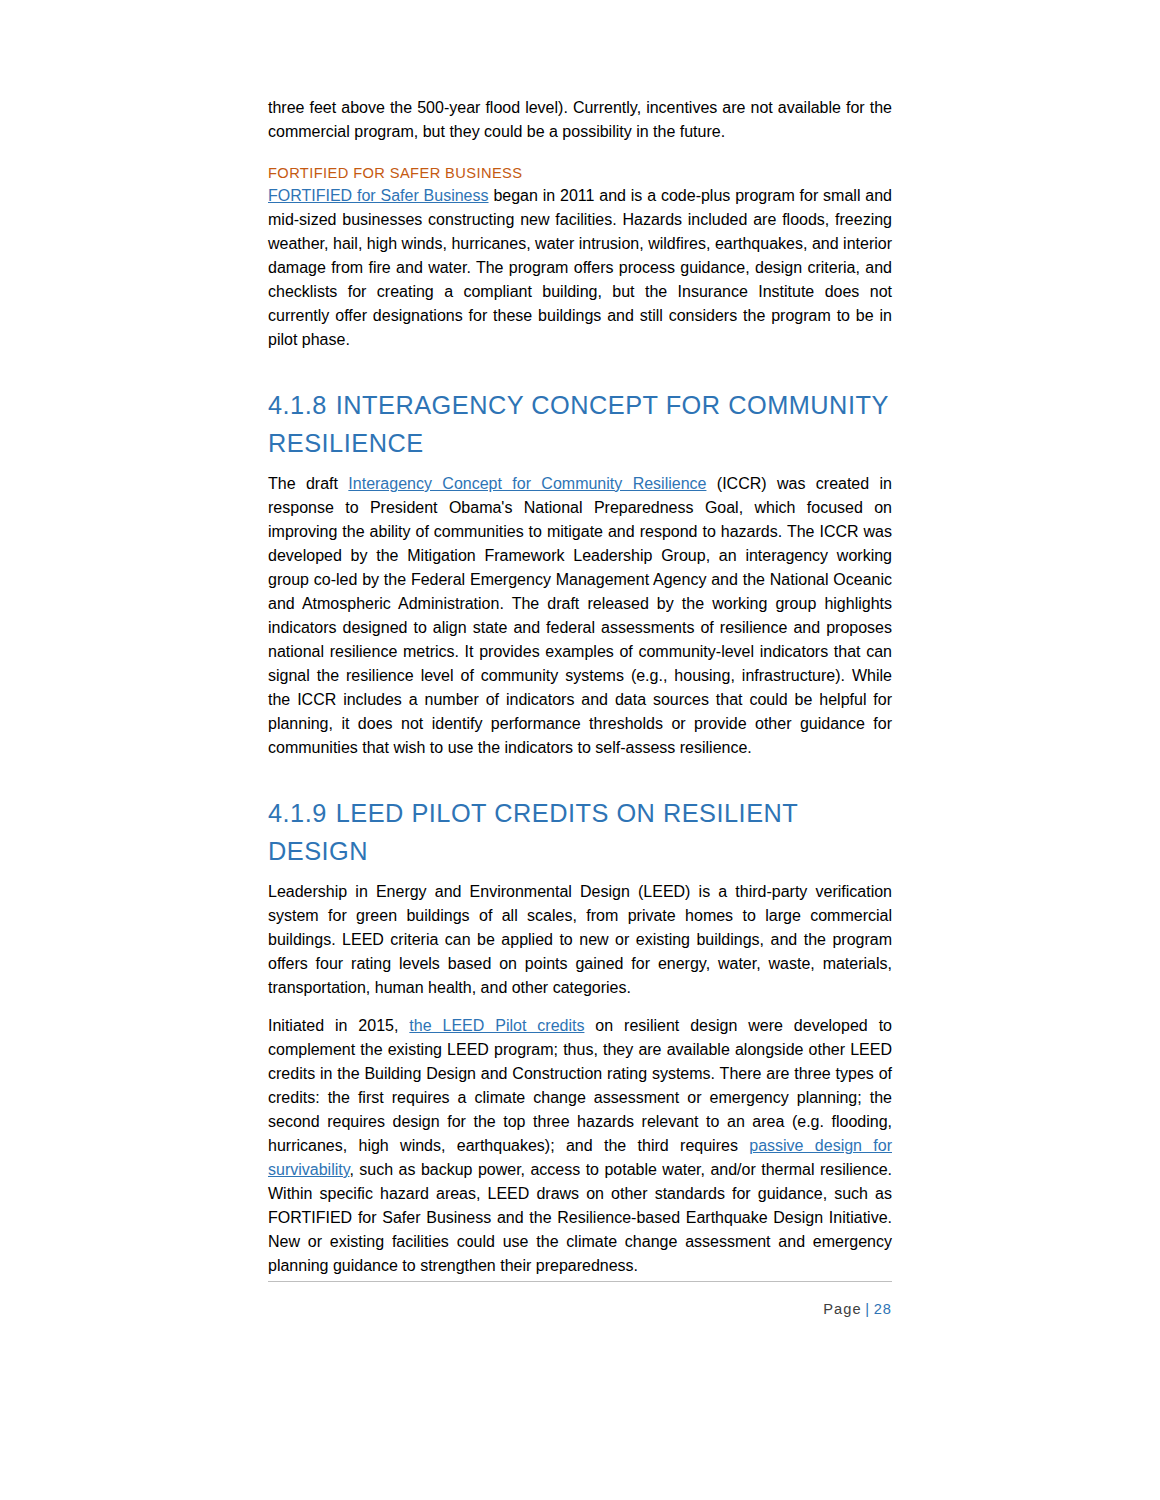three feet above the 500-year flood level). Currently, incentives are not available for the commercial program, but they could be a possibility in the future.
FORTIFIED FOR SAFER BUSINESS
FORTIFIED for Safer Business began in 2011 and is a code-plus program for small and mid-sized businesses constructing new facilities. Hazards included are floods, freezing weather, hail, high winds, hurricanes, water intrusion, wildfires, earthquakes, and interior damage from fire and water. The program offers process guidance, design criteria, and checklists for creating a compliant building, but the Insurance Institute does not currently offer designations for these buildings and still considers the program to be in pilot phase.
4.1.8 INTERAGENCY CONCEPT FOR COMMUNITY RESILIENCE
The draft Interagency Concept for Community Resilience (ICCR) was created in response to President Obama's National Preparedness Goal, which focused on improving the ability of communities to mitigate and respond to hazards. The ICCR was developed by the Mitigation Framework Leadership Group, an interagency working group co-led by the Federal Emergency Management Agency and the National Oceanic and Atmospheric Administration. The draft released by the working group highlights indicators designed to align state and federal assessments of resilience and proposes national resilience metrics. It provides examples of community-level indicators that can signal the resilience level of community systems (e.g., housing, infrastructure). While the ICCR includes a number of indicators and data sources that could be helpful for planning, it does not identify performance thresholds or provide other guidance for communities that wish to use the indicators to self-assess resilience.
4.1.9 LEED PILOT CREDITS ON RESILIENT DESIGN
Leadership in Energy and Environmental Design (LEED) is a third-party verification system for green buildings of all scales, from private homes to large commercial buildings. LEED criteria can be applied to new or existing buildings, and the program offers four rating levels based on points gained for energy, water, waste, materials, transportation, human health, and other categories.
Initiated in 2015, the LEED Pilot credits on resilient design were developed to complement the existing LEED program; thus, they are available alongside other LEED credits in the Building Design and Construction rating systems. There are three types of credits: the first requires a climate change assessment or emergency planning; the second requires design for the top three hazards relevant to an area (e.g. flooding, hurricanes, high winds, earthquakes); and the third requires passive design for survivability, such as backup power, access to potable water, and/or thermal resilience. Within specific hazard areas, LEED draws on other standards for guidance, such as FORTIFIED for Safer Business and the Resilience-based Earthquake Design Initiative. New or existing facilities could use the climate change assessment and emergency planning guidance to strengthen their preparedness.
Page|28